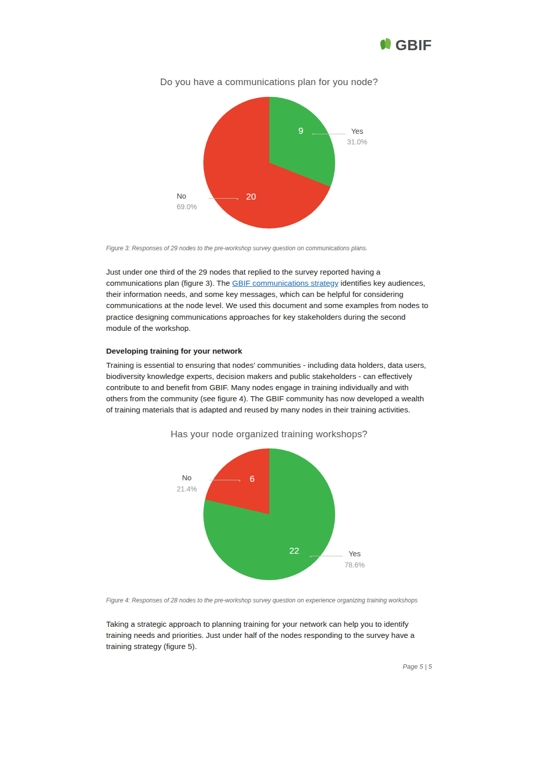GBIF
Do you have a communications plan for you node?
9
20
Yes 31.0%
No 69.0%
Figure 3: Responses of 29 nodes to the pre-workshop survey question on communications plans.
Just under one third of the 29 nodes that replied to the survey reported having a communications plan (figure 3). The GBIF communications strategy identifies key audiences, their information needs, and some key messages, which can be helpful for considering communications at the node level. We used this document and some examples from nodes to practice designing communications approaches for key stakeholders during the second module of the workshop.
Developing training for your network
Training is essential to ensuring that nodes’ communities - including data holders, data users, biodiversity knowledge experts, decision makers and public stakeholders - can effectively contribute to and benefit from GBIF. Many nodes engage in training individually and with others from the community (see figure 4). The GBIF community has now developed a wealth of training materials that is adapted and reused by many nodes in their training activities.
Has your node organized training workshops?
6
22
No 21.4%
Yes 78.6%
Figure 4: Responses of 28 nodes to the pre-workshop survey question on experience organizing training workshops
Taking a strategic approach to planning training for your network can help you to identify training needs and priorities. Just under half of the nodes responding to the survey have a training strategy (figure 5).
Page 5 | 5